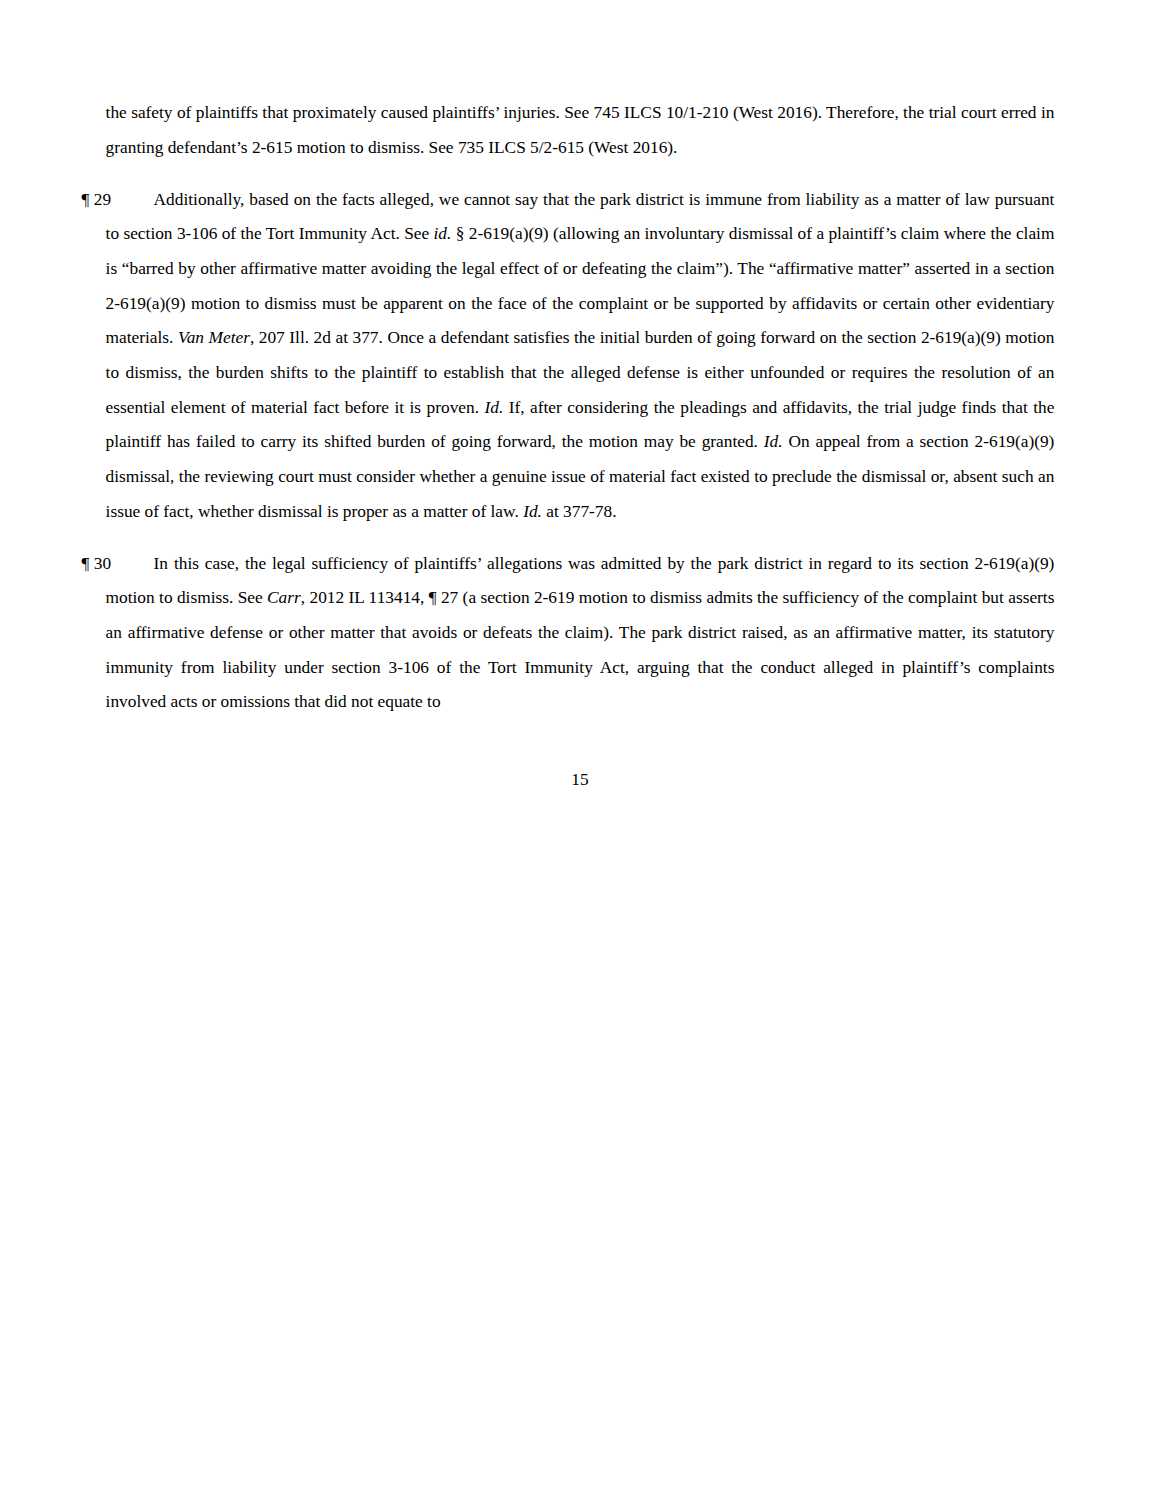the safety of plaintiffs that proximately caused plaintiffs’ injuries. See 745 ILCS 10/1-210 (West 2016). Therefore, the trial court erred in granting defendant’s 2-615 motion to dismiss. See 735 ILCS 5/2-615 (West 2016).
¶ 29 Additionally, based on the facts alleged, we cannot say that the park district is immune from liability as a matter of law pursuant to section 3-106 of the Tort Immunity Act. See id. § 2-619(a)(9) (allowing an involuntary dismissal of a plaintiff’s claim where the claim is “barred by other affirmative matter avoiding the legal effect of or defeating the claim”). The “affirmative matter” asserted in a section 2-619(a)(9) motion to dismiss must be apparent on the face of the complaint or be supported by affidavits or certain other evidentiary materials. Van Meter, 207 Ill. 2d at 377. Once a defendant satisfies the initial burden of going forward on the section 2-619(a)(9) motion to dismiss, the burden shifts to the plaintiff to establish that the alleged defense is either unfounded or requires the resolution of an essential element of material fact before it is proven. Id. If, after considering the pleadings and affidavits, the trial judge finds that the plaintiff has failed to carry its shifted burden of going forward, the motion may be granted. Id. On appeal from a section 2-619(a)(9) dismissal, the reviewing court must consider whether a genuine issue of material fact existed to preclude the dismissal or, absent such an issue of fact, whether dismissal is proper as a matter of law. Id. at 377-78.
¶ 30 In this case, the legal sufficiency of plaintiffs’ allegations was admitted by the park district in regard to its section 2-619(a)(9) motion to dismiss. See Carr, 2012 IL 113414, ¶ 27 (a section 2-619 motion to dismiss admits the sufficiency of the complaint but asserts an affirmative defense or other matter that avoids or defeats the claim). The park district raised, as an affirmative matter, its statutory immunity from liability under section 3-106 of the Tort Immunity Act, arguing that the conduct alleged in plaintiff’s complaints involved acts or omissions that did not equate to
15